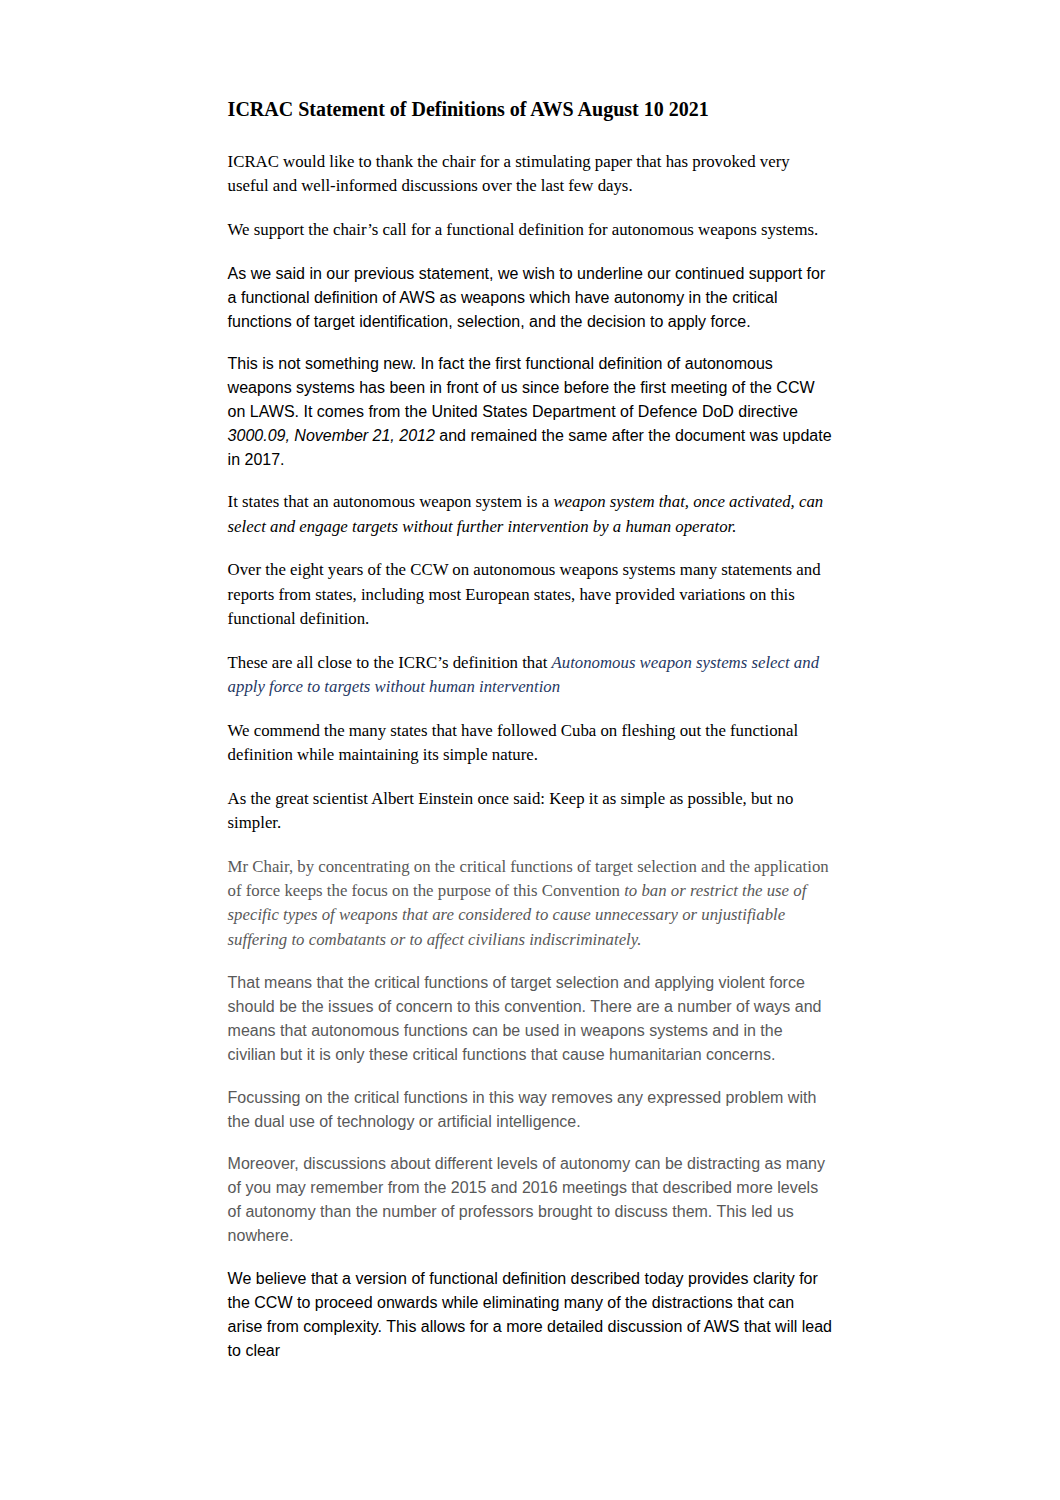ICRAC Statement of Definitions of AWS August 10 2021
ICRAC would like to thank the chair for a stimulating paper that has provoked very useful and well-informed discussions over the last few days.
We support the chair’s call for a functional definition for autonomous weapons systems.
As we said in our previous statement, we wish to underline our continued support for a functional definition of AWS as weapons which have autonomy in the critical functions of target identification, selection, and the decision to apply force.
This is not something new. In fact the first functional definition of autonomous weapons systems has been in front of us since before the first meeting of the CCW on LAWS. It comes from the United States Department of Defence DoD directive 3000.09, November 21, 2012 and remained the same after the document was update in 2017.
It states that an autonomous weapon system is a weapon system that, once activated, can select and engage targets without further intervention by a human operator.
Over the eight years of the CCW on autonomous weapons systems many statements and reports from states, including most European states, have provided variations on this functional definition.
These are all close to the ICRC’s definition that Autonomous weapon systems select and apply force to targets without human intervention
We commend the many states that have followed Cuba on fleshing out the functional definition while maintaining its simple nature.
As the great scientist Albert Einstein once said: Keep it as simple as possible, but no simpler.
Mr Chair, by concentrating on the critical functions of target selection and the application of force keeps the focus on the purpose of this Convention to ban or restrict the use of specific types of weapons that are considered to cause unnecessary or unjustifiable suffering to combatants or to affect civilians indiscriminately.
That means that the critical functions of target selection and applying violent force should be the issues of concern to this convention. There are a number of ways and means that autonomous functions can be used in weapons systems and in the civilian but it is only these critical functions that cause humanitarian concerns.
Focussing on the critical functions in this way removes any expressed problem with the dual use of technology or artificial intelligence.
Moreover, discussions about different levels of autonomy can be distracting as many of you may remember from the 2015 and 2016 meetings that described more levels of autonomy than the number of professors brought to discuss them. This led us nowhere.
We believe that a version of functional definition described today provides clarity for the CCW to proceed onwards while eliminating many of the distractions that can arise from complexity. This allows for a more detailed discussion of AWS that will lead to clear